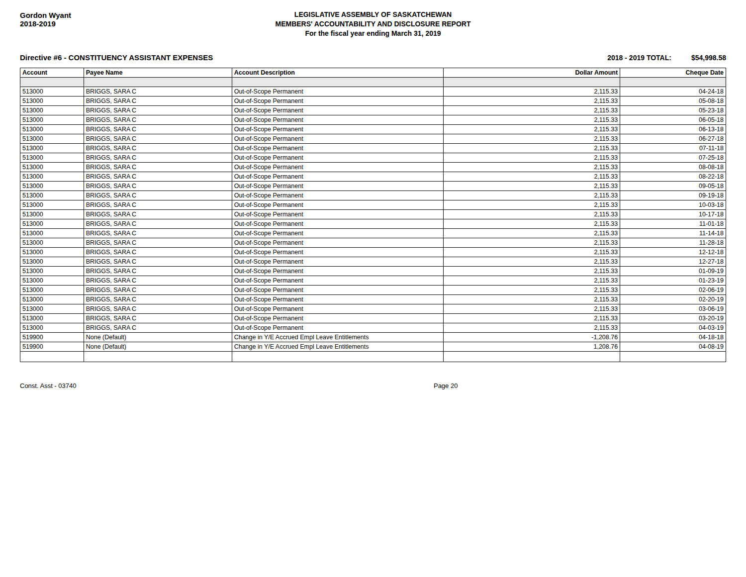Gordon Wyant
2018-2019
LEGISLATIVE ASSEMBLY OF SASKATCHEWAN
MEMBERS' ACCOUNTABILITY AND DISCLOSURE REPORT
For the fiscal year ending March 31, 2019
Directive #6 - CONSTITUENCY ASSISTANT EXPENSES
2018 - 2019 TOTAL: $54,998.58
| Account | Payee Name | Account Description | Dollar Amount | Cheque Date |
| --- | --- | --- | --- | --- |
| 513000 | BRIGGS, SARA C | Out-of-Scope Permanent | 2,115.33 | 04-24-18 |
| 513000 | BRIGGS, SARA C | Out-of-Scope Permanent | 2,115.33 | 05-08-18 |
| 513000 | BRIGGS, SARA C | Out-of-Scope Permanent | 2,115.33 | 05-23-18 |
| 513000 | BRIGGS, SARA C | Out-of-Scope Permanent | 2,115.33 | 06-05-18 |
| 513000 | BRIGGS, SARA C | Out-of-Scope Permanent | 2,115.33 | 06-13-18 |
| 513000 | BRIGGS, SARA C | Out-of-Scope Permanent | 2,115.33 | 06-27-18 |
| 513000 | BRIGGS, SARA C | Out-of-Scope Permanent | 2,115.33 | 07-11-18 |
| 513000 | BRIGGS, SARA C | Out-of-Scope Permanent | 2,115.33 | 07-25-18 |
| 513000 | BRIGGS, SARA C | Out-of-Scope Permanent | 2,115.33 | 08-08-18 |
| 513000 | BRIGGS, SARA C | Out-of-Scope Permanent | 2,115.33 | 08-22-18 |
| 513000 | BRIGGS, SARA C | Out-of-Scope Permanent | 2,115.33 | 09-05-18 |
| 513000 | BRIGGS, SARA C | Out-of-Scope Permanent | 2,115.33 | 09-19-18 |
| 513000 | BRIGGS, SARA C | Out-of-Scope Permanent | 2,115.33 | 10-03-18 |
| 513000 | BRIGGS, SARA C | Out-of-Scope Permanent | 2,115.33 | 10-17-18 |
| 513000 | BRIGGS, SARA C | Out-of-Scope Permanent | 2,115.33 | 11-01-18 |
| 513000 | BRIGGS, SARA C | Out-of-Scope Permanent | 2,115.33 | 11-14-18 |
| 513000 | BRIGGS, SARA C | Out-of-Scope Permanent | 2,115.33 | 11-28-18 |
| 513000 | BRIGGS, SARA C | Out-of-Scope Permanent | 2,115.33 | 12-12-18 |
| 513000 | BRIGGS, SARA C | Out-of-Scope Permanent | 2,115.33 | 12-27-18 |
| 513000 | BRIGGS, SARA C | Out-of-Scope Permanent | 2,115.33 | 01-09-19 |
| 513000 | BRIGGS, SARA C | Out-of-Scope Permanent | 2,115.33 | 01-23-19 |
| 513000 | BRIGGS, SARA C | Out-of-Scope Permanent | 2,115.33 | 02-06-19 |
| 513000 | BRIGGS, SARA C | Out-of-Scope Permanent | 2,115.33 | 02-20-19 |
| 513000 | BRIGGS, SARA C | Out-of-Scope Permanent | 2,115.33 | 03-06-19 |
| 513000 | BRIGGS, SARA C | Out-of-Scope Permanent | 2,115.33 | 03-20-19 |
| 513000 | BRIGGS, SARA C | Out-of-Scope Permanent | 2,115.33 | 04-03-19 |
| 519900 | None (Default) | Change in Y/E Accrued Empl Leave Entitlements | -1,208.76 | 04-18-18 |
| 519900 | None (Default) | Change in Y/E Accrued Empl Leave Entitlements | 1,208.76 | 04-08-19 |
Const. Asst - 03740
Page 20